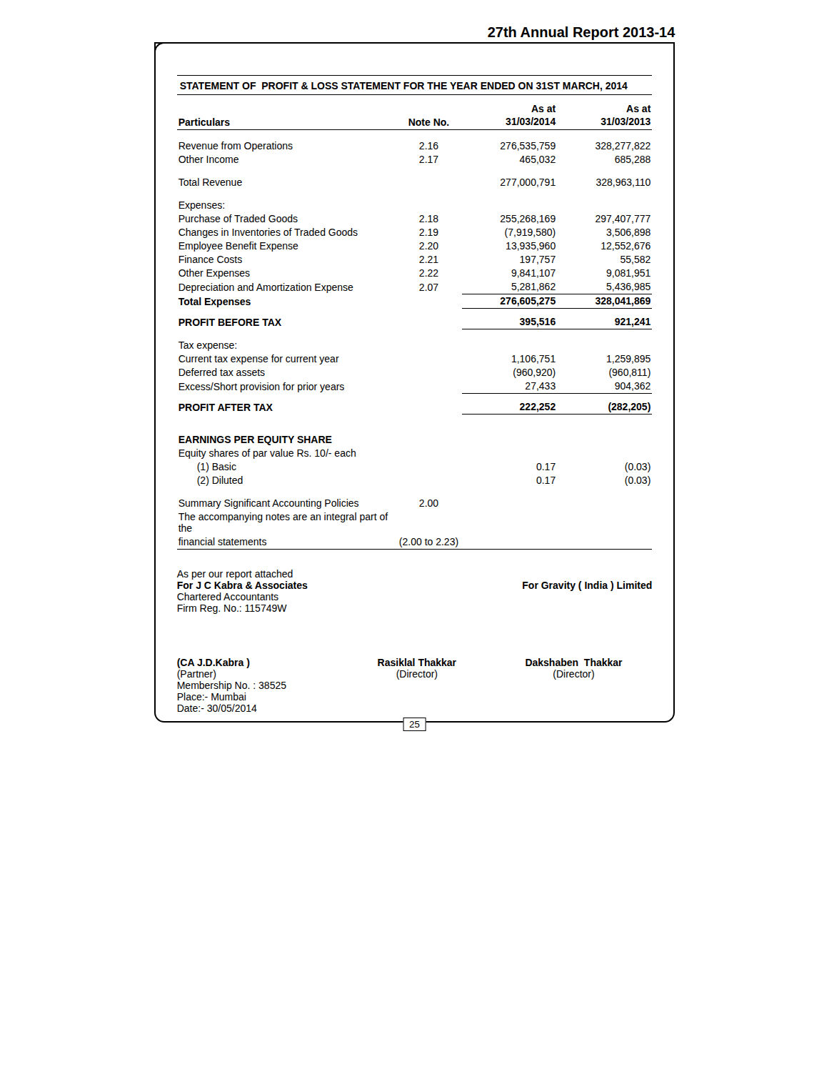27th Annual Report 2013-14
STATEMENT OF PROFIT & LOSS STATEMENT FOR THE YEAR ENDED ON 31ST MARCH, 2014
| Particulars | Note No. | As at 31/03/2014 | As at 31/03/2013 |
| --- | --- | --- | --- |
| Revenue from Operations | 2.16 | 276,535,759 | 328,277,822 |
| Other Income | 2.17 | 465,032 | 685,288 |
| Total Revenue | | 277,000,791 | 328,963,110 |
| Expenses: | | | |
| Purchase of Traded Goods | 2.18 | 255,268,169 | 297,407,777 |
| Changes in Inventories of Traded Goods | 2.19 | (7,919,580) | 3,506,898 |
| Employee Benefit Expense | 2.20 | 13,935,960 | 12,552,676 |
| Finance Costs | 2.21 | 197,757 | 55,582 |
| Other Expenses | 2.22 | 9,841,107 | 9,081,951 |
| Depreciation and Amortization Expense | 2.07 | 5,281,862 | 5,436,985 |
| Total Expenses | | 276,605,275 | 328,041,869 |
| PROFIT BEFORE TAX | | 395,516 | 921,241 |
| Tax expense: | | | |
| Current tax expense for current year | | 1,106,751 | 1,259,895 |
| Deferred tax assets | | (960,920) | (960,811) |
| Excess/Short provision for prior years | | 27,433 | 904,362 |
| PROFIT AFTER TAX | | 222,252 | (282,205) |
| EARNINGS PER EQUITY SHARE | | | |
| Equity shares of par value Rs. 10/- each | | | |
| (1) Basic | | 0.17 | (0.03) |
| (2) Diluted | | 0.17 | (0.03) |
| Summary Significant Accounting Policies | 2.00 | | |
| The accompanying notes are an integral part of the | | | |
| financial statements | (2.00 to 2.23) | | |
As per our report attached
For J C Kabra & Associates
Chartered Accountants
Firm Reg. No.: 115749W
For Gravity ( India ) Limited
(CA J.D.Kabra )
(Partner)
Membership No. : 38525
Place:- Mumbai
Date:- 30/05/2014
Rasiklal Thakkar
(Director)
Dakshaben Thakkar
(Director)
25